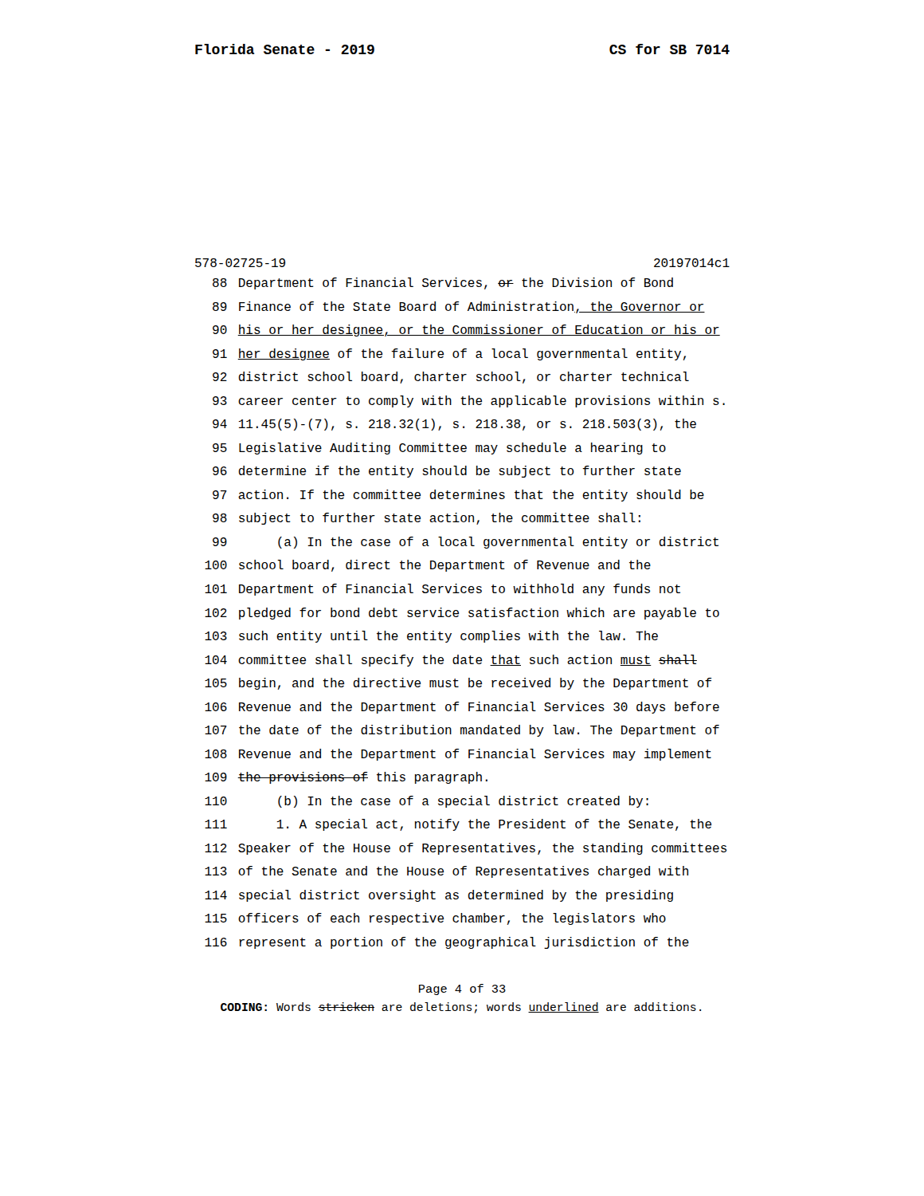Florida Senate - 2019 CS for SB 7014
578-02725-19 20197014c1
| 88 | Department of Financial Services, or the Division of Bond |
| 89 | Finance of the State Board of Administration , the Governor or |
| 90 | his or her designee, or the Commissioner of Education or his or |
| 91 | her designee of the failure of a local governmental entity, |
| 92 | district school board, charter school, or charter technical |
| 93 | career center to comply with the applicable provisions within s. |
| 94 | 11.45(5)-(7), s. 218.32(1), s. 218.38, or s. 218.503(3), the |
| 95 | Legislative Auditing Committee may schedule a hearing to |
| 96 | determine if the entity should be subject to further state |
| 97 | action. If the committee determines that the entity should be |
| 98 | subject to further state action, the committee shall: |
| 99 | (a) In the case of a local governmental entity or district |
| 100 | school board, direct the Department of Revenue and the |
| 101 | Department of Financial Services to withhold any funds not |
| 102 | pledged for bond debt service satisfaction which are payable to |
| 103 | such entity until the entity complies with the law. The |
| 104 | committee shall specify the date that such action must shall |
| 105 | begin, and the directive must be received by the Department of |
| 106 | Revenue and the Department of Financial Services 30 days before |
| 107 | the date of the distribution mandated by law. The Department of |
| 108 | Revenue and the Department of Financial Services may implement |
| 109 | the provisions of this paragraph. |
| 110 | (b) In the case of a special district created by: |
| 111 | 1. A special act, notify the President of the Senate, the |
| 112 | Speaker of the House of Representatives, the standing committees |
| 113 | of the Senate and the House of Representatives charged with |
| 114 | special district oversight as determined by the presiding |
| 115 | officers of each respective chamber, the legislators who |
| 116 | represent a portion of the geographical jurisdiction of the |
Page 4 of 33
CODING: Words stricken are deletions; words underlined are additions.